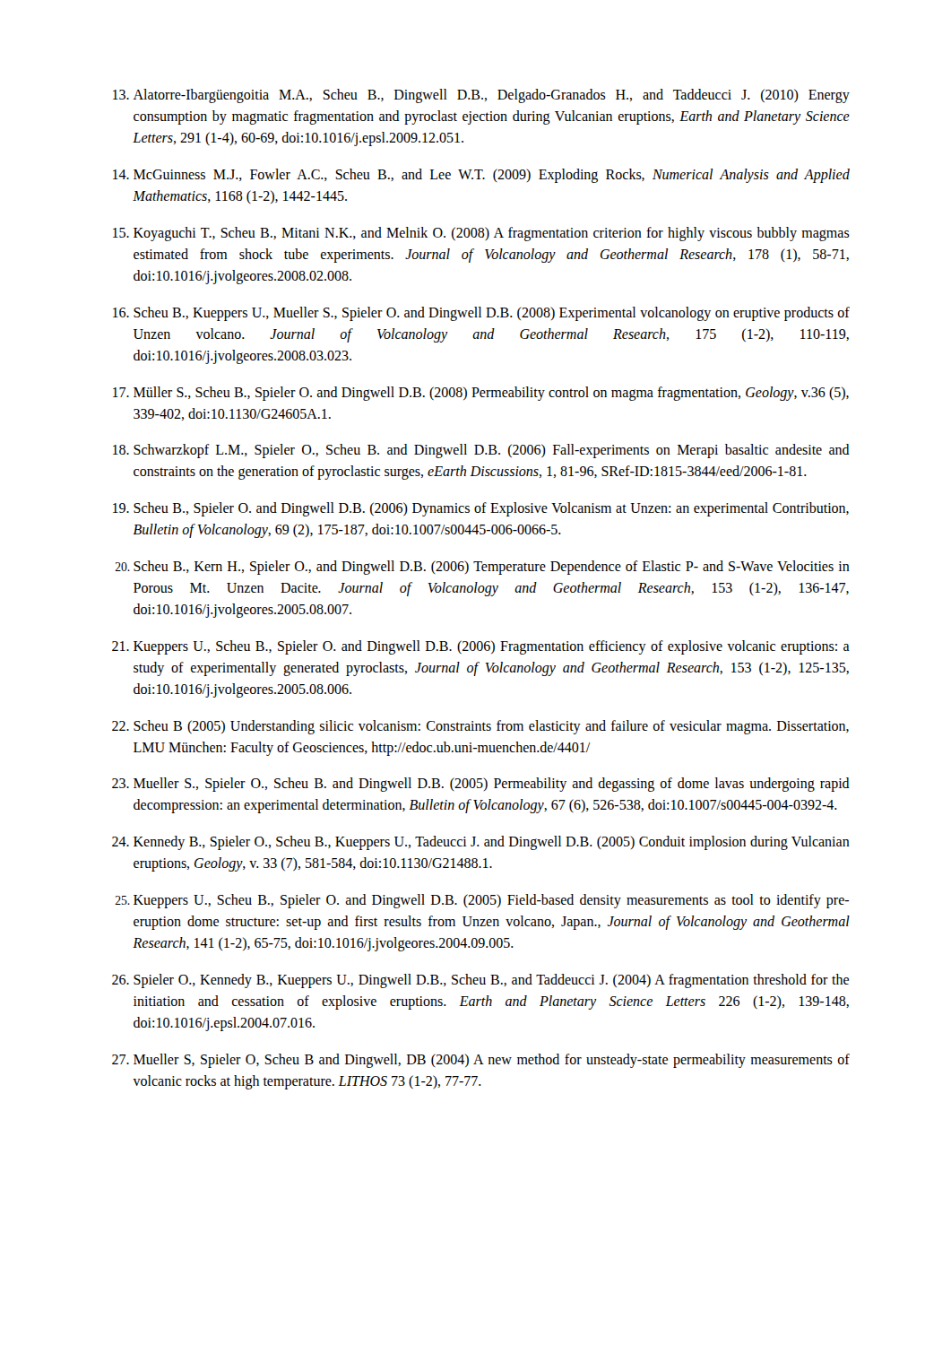Alatorre-Ibargüengoitia M.A., Scheu B., Dingwell D.B., Delgado-Granados H., and Taddeucci J. (2010) Energy consumption by magmatic fragmentation and pyroclast ejection during Vulcanian eruptions, Earth and Planetary Science Letters, 291 (1-4), 60-69, doi:10.1016/j.epsl.2009.12.051.
McGuinness M.J., Fowler A.C., Scheu B., and Lee W.T. (2009) Exploding Rocks, Numerical Analysis and Applied Mathematics, 1168 (1-2), 1442-1445.
Koyaguchi T., Scheu B., Mitani N.K., and Melnik O. (2008) A fragmentation criterion for highly viscous bubbly magmas estimated from shock tube experiments. Journal of Volcanology and Geothermal Research, 178 (1), 58-71, doi:10.1016/j.jvolgeores.2008.02.008.
Scheu B., Kueppers U., Mueller S., Spieler O. and Dingwell D.B. (2008) Experimental volcanology on eruptive products of Unzen volcano. Journal of Volcanology and Geothermal Research, 175 (1-2), 110-119, doi:10.1016/j.jvolgeores.2008.03.023.
Müller S., Scheu B., Spieler O. and Dingwell D.B. (2008) Permeability control on magma fragmentation, Geology, v.36 (5), 339-402, doi:10.1130/G24605A.1.
Schwarzkopf L.M., Spieler O., Scheu B. and Dingwell D.B. (2006) Fall-experiments on Merapi basaltic andesite and constraints on the generation of pyroclastic surges, eEarth Discussions, 1, 81-96, SRef-ID:1815-3844/eed/2006-1-81.
Scheu B., Spieler O. and Dingwell D.B. (2006) Dynamics of Explosive Volcanism at Unzen: an experimental Contribution, Bulletin of Volcanology, 69 (2), 175-187, doi:10.1007/s00445-006-0066-5.
Scheu B., Kern H., Spieler O., and Dingwell D.B. (2006) Temperature Dependence of Elastic P- and S-Wave Velocities in Porous Mt. Unzen Dacite. Journal of Volcanology and Geothermal Research, 153 (1-2), 136-147, doi:10.1016/j.jvolgeores.2005.08.007.
Kueppers U., Scheu B., Spieler O. and Dingwell D.B. (2006) Fragmentation efficiency of explosive volcanic eruptions: a study of experimentally generated pyroclasts, Journal of Volcanology and Geothermal Research, 153 (1-2), 125-135, doi:10.1016/j.jvolgeores.2005.08.006.
Scheu B (2005) Understanding silicic volcanism: Constraints from elasticity and failure of vesicular magma. Dissertation, LMU München: Faculty of Geosciences, http://edoc.ub.uni-muenchen.de/4401/
Mueller S., Spieler O., Scheu B. and Dingwell D.B. (2005) Permeability and degassing of dome lavas undergoing rapid decompression: an experimental determination, Bulletin of Volcanology, 67 (6), 526-538, doi:10.1007/s00445-004-0392-4.
Kennedy B., Spieler O., Scheu B., Kueppers U., Tadeucci J. and Dingwell D.B. (2005) Conduit implosion during Vulcanian eruptions, Geology, v. 33 (7), 581-584, doi:10.1130/G21488.1.
Kueppers U., Scheu B., Spieler O. and Dingwell D.B. (2005) Field-based density measurements as tool to identify pre-eruption dome structure: set-up and first results from Unzen volcano, Japan., Journal of Volcanology and Geothermal Research, 141 (1-2), 65-75, doi:10.1016/j.jvolgeores.2004.09.005.
Spieler O., Kennedy B., Kueppers U., Dingwell D.B., Scheu B., and Taddeucci J. (2004) A fragmentation threshold for the initiation and cessation of explosive eruptions. Earth and Planetary Science Letters 226 (1-2), 139-148, doi:10.1016/j.epsl.2004.07.016.
Mueller S, Spieler O, Scheu B and Dingwell, DB (2004) A new method for unsteady-state permeability measurements of volcanic rocks at high temperature. LITHOS 73 (1-2), 77-77.